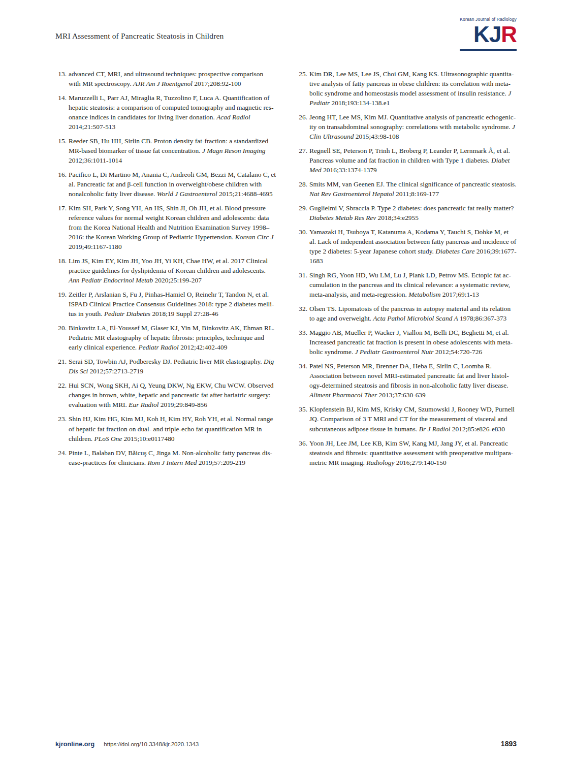MRI Assessment of Pancreatic Steatosis in Children
Korean Journal of Radiology
KJR
advanced CT, MRI, and ultrasound techniques: prospective comparison with MR spectroscopy. AJR Am J Roentgenol 2017;208:92-100
Maruzzelli L, Parr AJ, Miraglia R, Tuzzolino F, Luca A. Quantification of hepatic steatosis: a comparison of computed tomography and magnetic resonance indices in candidates for living liver donation. Acad Radiol 2014;21:507-513
Reeder SB, Hu HH, Sirlin CB. Proton density fat-fraction: a standardized MR-based biomarker of tissue fat concentration. J Magn Reson Imaging 2012;36:1011-1014
Pacifico L, Di Martino M, Anania C, Andreoli GM, Bezzi M, Catalano C, et al. Pancreatic fat and β-cell function in overweight/obese children with nonalcoholic fatty liver disease. World J Gastroenterol 2015;21:4688-4695
Kim SH, Park Y, Song YH, An HS, Shin JI, Oh JH, et al. Blood pressure reference values for normal weight Korean children and adolescents: data from the Korea National Health and Nutrition Examination Survey 1998–2016: the Korean Working Group of Pediatric Hypertension. Korean Circ J 2019;49:1167-1180
Lim JS, Kim EY, Kim JH, Yoo JH, Yi KH, Chae HW, et al. 2017 Clinical practice guidelines for dyslipidemia of Korean children and adolescents. Ann Pediatr Endocrinol Metab 2020;25:199-207
Zeitler P, Arslanian S, Fu J, Pinhas-Hamiel O, Reinehr T, Tandon N, et al. ISPAD Clinical Practice Consensus Guidelines 2018: type 2 diabetes mellitus in youth. Pediatr Diabetes 2018;19 Suppl 27:28-46
Binkovitz LA, El-Youssef M, Glaser KJ, Yin M, Binkovitz AK, Ehman RL. Pediatric MR elastography of hepatic fibrosis: principles, technique and early clinical experience. Pediatr Radiol 2012;42:402-409
Serai SD, Towbin AJ, Podberesky DJ. Pediatric liver MR elastography. Dig Dis Sci 2012;57:2713-2719
Hui SCN, Wong SKH, Ai Q, Yeung DKW, Ng EKW, Chu WCW. Observed changes in brown, white, hepatic and pancreatic fat after bariatric surgery: evaluation with MRI. Eur Radiol 2019;29:849-856
Shin HJ, Kim HG, Kim MJ, Koh H, Kim HY, Roh YH, et al. Normal range of hepatic fat fraction on dual- and triple-echo fat quantification MR in children. PLoS One 2015;10:e0117480
Pinte L, Balaban DV, Băicuş C, Jinga M. Non-alcoholic fatty pancreas disease-practices for clinicians. Rom J Intern Med 2019;57:209-219
Kim DR, Lee MS, Lee JS, Choi GM, Kang KS. Ultrasonographic quantitative analysis of fatty pancreas in obese children: its correlation with metabolic syndrome and homeostasis model assessment of insulin resistance. J Pediatr 2018;193:134-138.e1
Jeong HT, Lee MS, Kim MJ. Quantitative analysis of pancreatic echogenicity on transabdominal sonography: correlations with metabolic syndrome. J Clin Ultrasound 2015;43:98-108
Regnell SE, Peterson P, Trinh L, Broberg P, Leander P, Lernmark Å, et al. Pancreas volume and fat fraction in children with Type 1 diabetes. Diabet Med 2016;33:1374-1379
Smits MM, van Geenen EJ. The clinical significance of pancreatic steatosis. Nat Rev Gastroenterol Hepatol 2011;8:169-177
Guglielmi V, Sbraccia P. Type 2 diabetes: does pancreatic fat really matter? Diabetes Metab Res Rev 2018;34:e2955
Yamazaki H, Tsuboya T, Katanuma A, Kodama Y, Tauchi S, Dohke M, et al. Lack of independent association between fatty pancreas and incidence of type 2 diabetes: 5-year Japanese cohort study. Diabetes Care 2016;39:1677-1683
Singh RG, Yoon HD, Wu LM, Lu J, Plank LD, Petrov MS. Ectopic fat accumulation in the pancreas and its clinical relevance: a systematic review, meta-analysis, and meta-regression. Metabolism 2017;69:1-13
Olsen TS. Lipomatosis of the pancreas in autopsy material and its relation to age and overweight. Acta Pathol Microbiol Scand A 1978;86:367-373
Maggio AB, Mueller P, Wacker J, Viallon M, Belli DC, Beghetti M, et al. Increased pancreatic fat fraction is present in obese adolescents with metabolic syndrome. J Pediatr Gastroenterol Nutr 2012;54:720-726
Patel NS, Peterson MR, Brenner DA, Heba E, Sirlin C, Loomba R. Association between novel MRI-estimated pancreatic fat and liver histology-determined steatosis and fibrosis in non-alcoholic fatty liver disease. Aliment Pharmacol Ther 2013;37:630-639
Klopfenstein BJ, Kim MS, Krisky CM, Szumowski J, Rooney WD, Purnell JQ. Comparison of 3 T MRI and CT for the measurement of visceral and subcutaneous adipose tissue in humans. Br J Radiol 2012;85:e826-e830
Yoon JH, Lee JM, Lee KB, Kim SW, Kang MJ, Jang JY, et al. Pancreatic steatosis and fibrosis: quantitative assessment with preoperative multiparametric MR imaging. Radiology 2016;279:140-150
kjronline.org https://doi.org/10.3348/kjr.2020.1343 1893